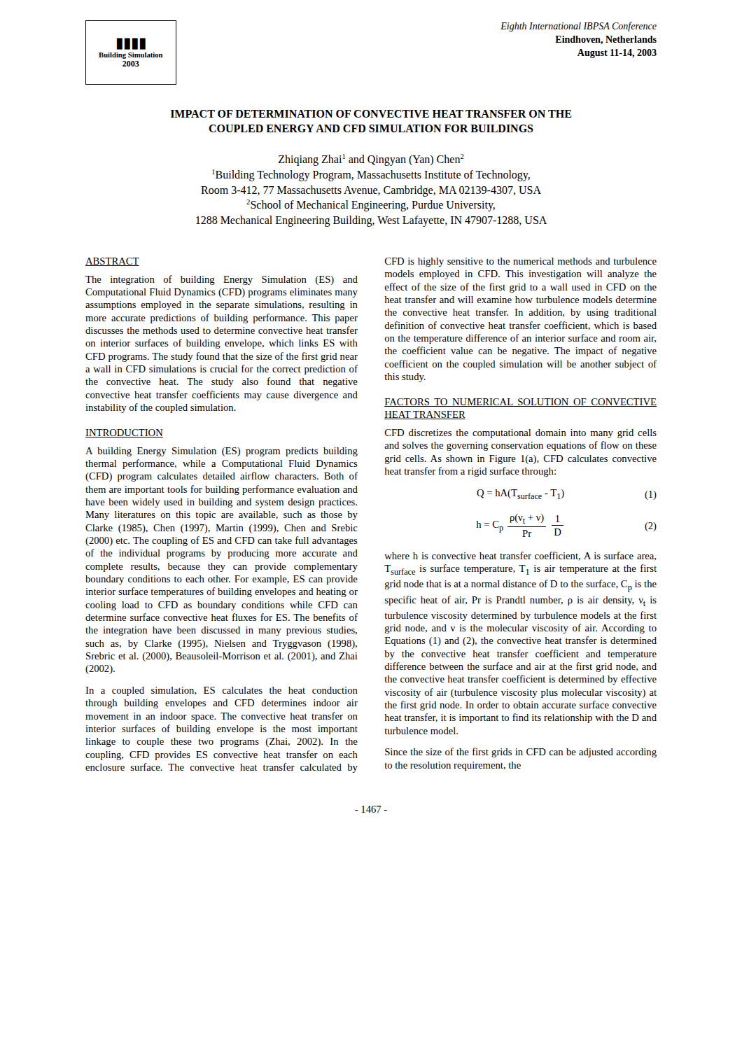▮▮▮▮
Building Simulation
2003
Eighth International IBPSA Conference
Eindhoven, Netherlands
August 11-14, 2003
Impact of Determination of Convective Heat Transfer on the
Coupled Energy and CFD Simulation for Buildings
Zhiqiang Zhai1 and Qingyan (Yan) Chen2
1Building Technology Program, Massachusetts Institute of Technology,
Room 3-412, 77 Massachusetts Avenue, Cambridge, MA 02139-4307, USA
2School of Mechanical Engineering, Purdue University,
1288 Mechanical Engineering Building, West Lafayette, IN 47907-1288, USA
Abstract
The integration of building Energy Simulation (ES) and Computational Fluid Dynamics (CFD) programs eliminates many assumptions employed in the separate simulations, resulting in more accurate predictions of building performance. This paper discusses the methods used to determine convective heat transfer on interior surfaces of building envelope, which links ES with CFD programs. The study found that the size of the first grid near a wall in CFD simulations is crucial for the correct prediction of the convective heat. The study also found that negative convective heat transfer coefficients may cause divergence and instability of the coupled simulation.
Introduction
A building Energy Simulation (ES) program predicts building thermal performance, while a Computational Fluid Dynamics (CFD) program calculates detailed airflow characters. Both of them are important tools for building performance evaluation and have been widely used in building and system design practices. Many literatures on this topic are available, such as those by Clarke (1985), Chen (1997), Martin (1999), Chen and Srebic (2000) etc. The coupling of ES and CFD can take full advantages of the individual programs by producing more accurate and complete results, because they can provide complementary boundary conditions to each other. For example, ES can provide interior surface temperatures of building envelopes and heating or cooling load to CFD as boundary conditions while CFD can determine surface convective heat fluxes for ES. The benefits of the integration have been discussed in many previous studies, such as, by Clarke (1995), Nielsen and Tryggvason (1998), Srebric et al. (2000), Beausoleil-Morrison et al. (2001), and Zhai (2002).
In a coupled simulation, ES calculates the heat conduction through building envelopes and CFD determines indoor air movement in an indoor space. The convective heat transfer on interior surfaces of building envelope is the most important linkage to couple these two programs (Zhai, 2002). In the coupling, CFD provides ES convective heat transfer on each enclosure surface. The convective heat transfer calculated by CFD is highly sensitive to the numerical methods and turbulence models employed in CFD. This investigation will analyze the effect of the size of the first grid to a wall used in CFD on the heat transfer and will examine how turbulence models determine the convective heat transfer. In addition, by using traditional definition of convective heat transfer coefficient, which is based on the temperature difference of an interior surface and room air, the coefficient value can be negative. The impact of negative coefficient on the coupled simulation will be another subject of this study.
Factors to Numerical Solution of Convective Heat Transfer
CFD discretizes the computational domain into many grid cells and solves the governing conservation equations of flow on these grid cells. As shown in Figure 1(a), CFD calculates convective heat transfer from a rigid surface through:
Q = hA(Tsurface - T1) (1)
h = Cp ρ(νt + ν) Pr 1 D (2)
where h is convective heat transfer coefficient, A is surface area, Tsurface is surface temperature, T1 is air temperature at the first grid node that is at a normal distance of D to the surface, Cp is the specific heat of air, Pr is Prandtl number, ρ is air density, νt is turbulence viscosity determined by turbulence models at the first grid node, and ν is the molecular viscosity of air. According to Equations (1) and (2), the convective heat transfer is determined by the convective heat transfer coefficient and temperature difference between the surface and air at the first grid node, and the convective heat transfer coefficient is determined by effective viscosity of air (turbulence viscosity plus molecular viscosity) at the first grid node. In order to obtain accurate surface convective heat transfer, it is important to find its relationship with the D and turbulence model.
Since the size of the first grids in CFD can be adjusted according to the resolution requirement, the
- 1467 -